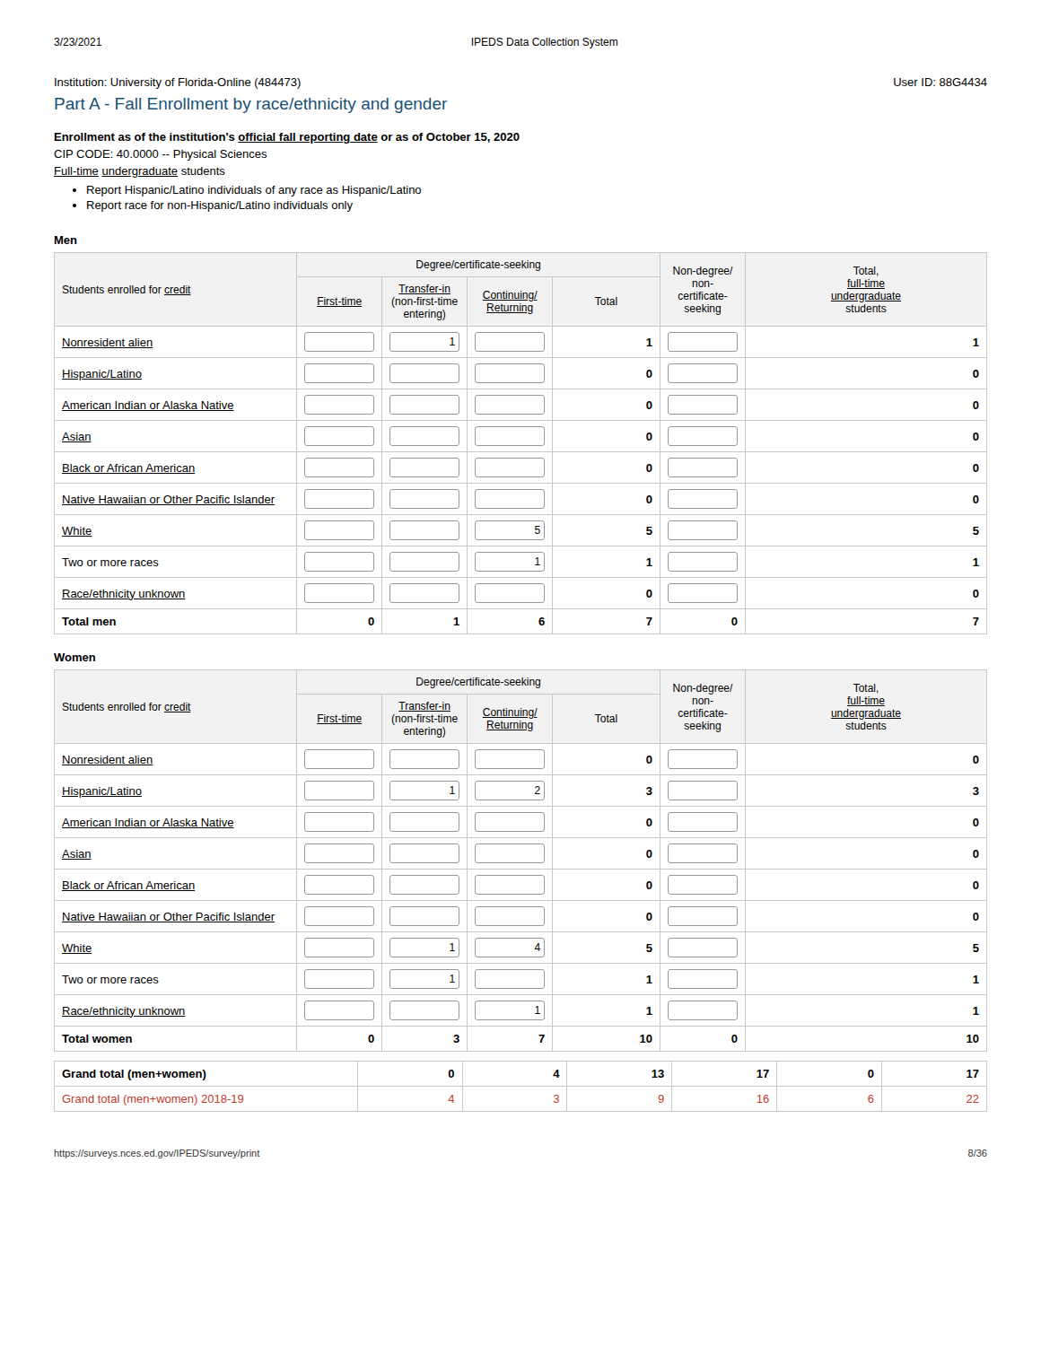3/23/2021
IPEDS Data Collection System
Institution: University of Florida-Online (484473)
User ID: 88G4434
Part A - Fall Enrollment by race/ethnicity and gender
Enrollment as of the institution's official fall reporting date or as of October 15, 2020
CIP CODE: 40.0000 -- Physical Sciences
Full-time undergraduate students
Report Hispanic/Latino individuals of any race as Hispanic/Latino
Report race for non-Hispanic/Latino individuals only
Men
| Students enrolled for credit | Degree/certificate-seeking | Non-degree/ non-certificate-seeking | Total, full-time undergraduate students |
| --- | --- | --- | --- |
| First-time | Transfer-in (non-first-time entering) | Continuing/ Returning | Total |
| Nonresident alien | | 1 | | 1 | | 1 |
| Hispanic/Latino | | | | 0 | | 0 |
| American Indian or Alaska Native | | | | 0 | | 0 |
| Asian | | | | 0 | | 0 |
| Black or African American | | | | 0 | | 0 |
| Native Hawaiian or Other Pacific Islander | | | | 0 | | 0 |
| White | | | 5 | 5 | | 5 |
| Two or more races | | | 1 | 1 | | 1 |
| Race/ethnicity unknown | | | | 0 | | 0 |
| Total men | 0 | 1 | 6 | 7 | 0 | 7 |
Women
| Students enrolled for credit | Degree/certificate-seeking | Non-degree/ non-certificate-seeking | Total, full-time undergraduate students |
| --- | --- | --- | --- |
| First-time | Transfer-in (non-first-time entering) | Continuing/ Returning | Total |
| Nonresident alien | | | | 0 | | 0 |
| Hispanic/Latino | | 1 | 2 | 3 | | 3 |
| American Indian or Alaska Native | | | | 0 | | 0 |
| Asian | | | | 0 | | 0 |
| Black or African American | | | | 0 | | 0 |
| Native Hawaiian or Other Pacific Islander | | | | 0 | | 0 |
| White | | 1 | 4 | 5 | | 5 |
| Two or more races | | 1 | | 1 | | 1 |
| Race/ethnicity unknown | | | 1 | 1 | | 1 |
| Total women | 0 | 3 | 7 | 10 | 0 | 10 |
| Grand total (men+women) | 0 | 4 | 13 | 17 | 0 | 17 |
| Grand total (men+women) 2018-19 | 4 | 3 | 9 | 16 | 6 | 22 |
https://surveys.nces.ed.gov/IPEDS/survey/print
8/36